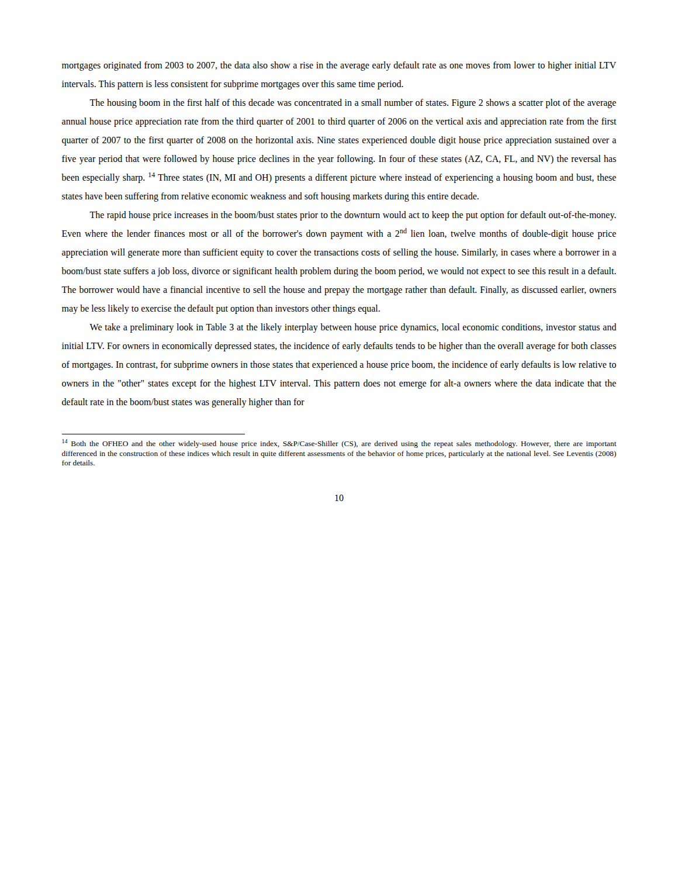mortgages originated from 2003 to 2007, the data also show a rise in the average early default rate as one moves from lower to higher initial LTV intervals. This pattern is less consistent for subprime mortgages over this same time period.
The housing boom in the first half of this decade was concentrated in a small number of states. Figure 2 shows a scatter plot of the average annual house price appreciation rate from the third quarter of 2001 to third quarter of 2006 on the vertical axis and appreciation rate from the first quarter of 2007 to the first quarter of 2008 on the horizontal axis. Nine states experienced double digit house price appreciation sustained over a five year period that were followed by house price declines in the year following. In four of these states (AZ, CA, FL, and NV) the reversal has been especially sharp. 14 Three states (IN, MI and OH) presents a different picture where instead of experiencing a housing boom and bust, these states have been suffering from relative economic weakness and soft housing markets during this entire decade.
The rapid house price increases in the boom/bust states prior to the downturn would act to keep the put option for default out-of-the-money. Even where the lender finances most or all of the borrower's down payment with a 2nd lien loan, twelve months of double-digit house price appreciation will generate more than sufficient equity to cover the transactions costs of selling the house. Similarly, in cases where a borrower in a boom/bust state suffers a job loss, divorce or significant health problem during the boom period, we would not expect to see this result in a default. The borrower would have a financial incentive to sell the house and prepay the mortgage rather than default. Finally, as discussed earlier, owners may be less likely to exercise the default put option than investors other things equal.
We take a preliminary look in Table 3 at the likely interplay between house price dynamics, local economic conditions, investor status and initial LTV. For owners in economically depressed states, the incidence of early defaults tends to be higher than the overall average for both classes of mortgages. In contrast, for subprime owners in those states that experienced a house price boom, the incidence of early defaults is low relative to owners in the "other" states except for the highest LTV interval. This pattern does not emerge for alt-a owners where the data indicate that the default rate in the boom/bust states was generally higher than for
14 Both the OFHEO and the other widely-used house price index, S&P/Case-Shiller (CS), are derived using the repeat sales methodology. However, there are important differenced in the construction of these indices which result in quite different assessments of the behavior of home prices, particularly at the national level. See Leventis (2008) for details.
10